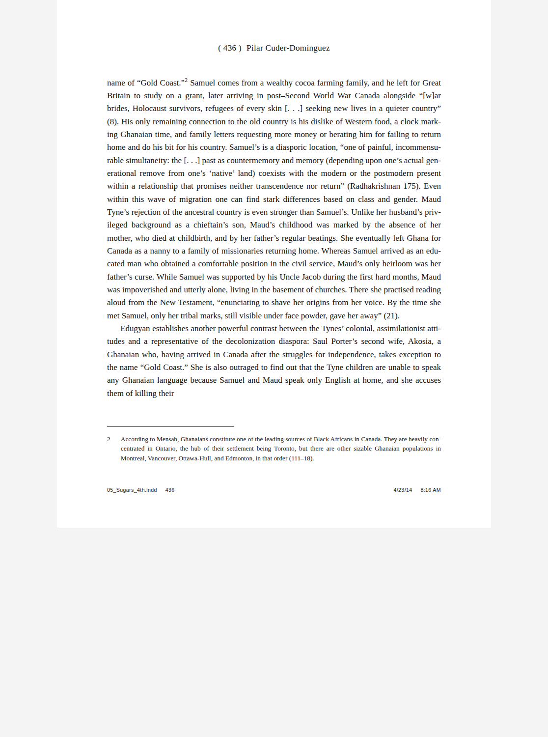( 436 ) Pilar Cuder-Domínguez
name of “Gold Coast.”2 Samuel comes from a wealthy cocoa farming family, and he left for Great Britain to study on a grant, later arriving in post–Second World War Canada alongside “[w]ar brides, Holocaust survivors, refugees of every skin [. . .] seeking new lives in a quieter country” (8). His only remaining connection to the old country is his dislike of Western food, a clock marking Ghanaian time, and family letters requesting more money or berating him for failing to return home and do his bit for his country. Samuel’s is a diasporic location, “one of painful, incommensurable simultaneity: the [. . .] past as countermemory and memory (depending upon one’s actual generational remove from one’s ‘native’ land) coexists with the modern or the postmodern present within a relationship that promises neither transcendence nor return” (Radhakrishnan 175). Even within this wave of migration one can find stark differences based on class and gender. Maud Tyne’s rejection of the ancestral country is even stronger than Samuel’s. Unlike her husband’s privileged background as a chieftain’s son, Maud’s childhood was marked by the absence of her mother, who died at childbirth, and by her father’s regular beatings. She eventually left Ghana for Canada as a nanny to a family of missionaries returning home. Whereas Samuel arrived as an educated man who obtained a comfortable position in the civil service, Maud’s only heirloom was her father’s curse. While Samuel was supported by his Uncle Jacob during the first hard months, Maud was impoverished and utterly alone, living in the basement of churches. There she practised reading aloud from the New Testament, “enunciating to shave her origins from her voice. By the time she met Samuel, only her tribal marks, still visible under face powder, gave her away” (21).
Edugyan establishes another powerful contrast between the Tynes’ colonial, assimilationist attitudes and a representative of the decolonization diaspora: Saul Porter’s second wife, Akosia, a Ghanaian who, having arrived in Canada after the struggles for independence, takes exception to the name “Gold Coast.” She is also outraged to find out that the Tyne children are unable to speak any Ghanaian language because Samuel and Maud speak only English at home, and she accuses them of killing their
2 According to Mensah, Ghanaians constitute one of the leading sources of Black Africans in Canada. They are heavily concentrated in Ontario, the hub of their settlement being Toronto, but there are other sizable Ghanaian populations in Montreal, Vancouver, Ottawa-Hull, and Edmonton, in that order (111–18).
05_Sugars_4th.indd 436
4/23/148:16 AM